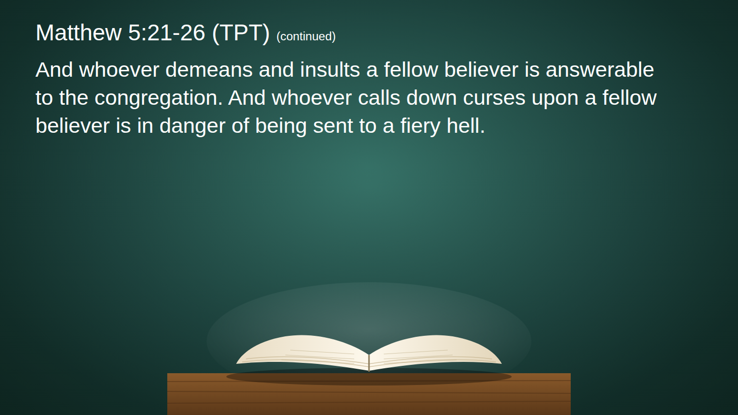Matthew 5:21-26 (TPT) (continued)
And whoever demeans and insults a fellow believer is answerable to the congregation. And whoever calls down curses upon a fellow believer is in danger of being sent to a fiery hell.